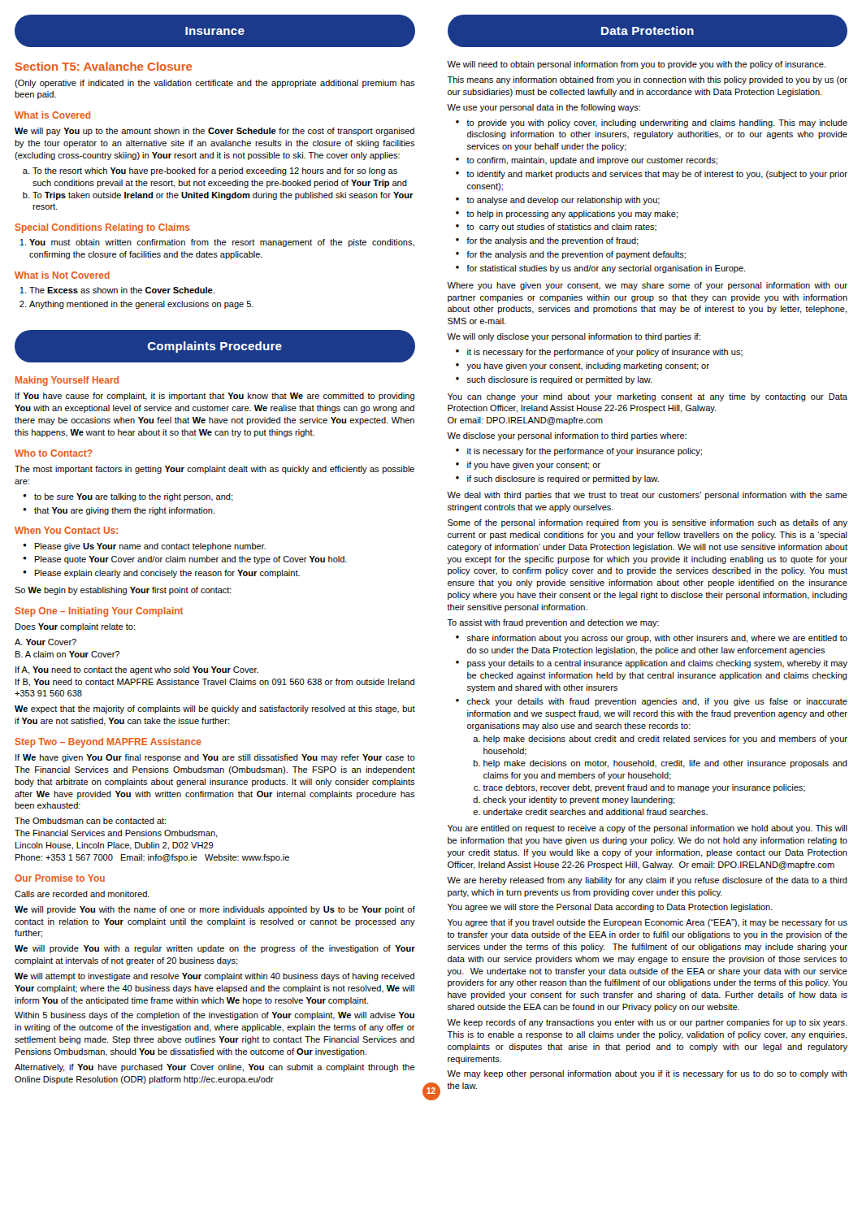Insurance
Section T5: Avalanche Closure
(Only operative if indicated in the validation certificate and the appropriate additional premium has been paid.
What is Covered
We will pay You up to the amount shown in the Cover Schedule for the cost of transport organised by the tour operator to an alternative site if an avalanche results in the closure of skiing facilities (excluding cross-country skiing) in Your resort and it is not possible to ski. The cover only applies:
To the resort which You have pre-booked for a period exceeding 12 hours and for so long as such conditions prevail at the resort, but not exceeding the pre-booked period of Your Trip and
To Trips taken outside Ireland or the United Kingdom during the published ski season for Your resort.
Special Conditions Relating to Claims
You must obtain written confirmation from the resort management of the piste conditions, confirming the closure of facilities and the dates applicable.
What is Not Covered
The Excess as shown in the Cover Schedule.
Anything mentioned in the general exclusions on page 5.
Complaints Procedure
Making Yourself Heard
If You have cause for complaint, it is important that You know that We are committed to providing You with an exceptional level of service and customer care. We realise that things can go wrong and there may be occasions when You feel that We have not provided the service You expected. When this happens, We want to hear about it so that We can try to put things right.
Who to Contact?
The most important factors in getting Your complaint dealt with as quickly and efficiently as possible are:
to be sure You are talking to the right person, and;
that You are giving them the right information.
When You Contact Us:
Please give Us Your name and contact telephone number.
Please quote Your Cover and/or claim number and the type of Cover You hold.
Please explain clearly and concisely the reason for Your complaint.
So We begin by establishing Your first point of contact:
Step One – Initiating Your Complaint
Does Your complaint relate to:
A. Your Cover?
B. A claim on Your Cover?
If A, You need to contact the agent who sold You Your Cover.
If B, You need to contact MAPFRE Assistance Travel Claims on 091 560 638 or from outside Ireland +353 91 560 638
We expect that the majority of complaints will be quickly and satisfactorily resolved at this stage, but if You are not satisfied, You can take the issue further:
Step Two – Beyond MAPFRE Assistance
If We have given You Our final response and You are still dissatisfied You may refer Your case to The Financial Services and Pensions Ombudsman (Ombudsman). The FSPO is an independent body that arbitrate on complaints about general insurance products. It will only consider complaints after We have provided You with written confirmation that Our internal complaints procedure has been exhausted:
The Ombudsman can be contacted at:
The Financial Services and Pensions Ombudsman,
Lincoln House, Lincoln Place, Dublin 2, D02 VH29
Phone: +353 1 567 7000 Email: info@fspo.ie Website: www.fspo.ie
Our Promise to You
Calls are recorded and monitored.
We will provide You with the name of one or more individuals appointed by Us to be Your point of contact in relation to Your complaint until the complaint is resolved or cannot be processed any further;
We will provide You with a regular written update on the progress of the investigation of Your complaint at intervals of not greater of 20 business days;
We will attempt to investigate and resolve Your complaint within 40 business days of having received Your complaint; where the 40 business days have elapsed and the complaint is not resolved, We will inform You of the anticipated time frame within which We hope to resolve Your complaint.
Within 5 business days of the completion of the investigation of Your complaint, We will advise You in writing of the outcome of the investigation and, where applicable, explain the terms of any offer or settlement being made. Step three above outlines Your right to contact The Financial Services and Pensions Ombudsman, should You be dissatisfied with the outcome of Our investigation.
Alternatively, if You have purchased Your Cover online, You can submit a complaint through the Online Dispute Resolution (ODR) platform http://ec.europa.eu/odr
Data Protection
We will need to obtain personal information from you to provide you with the policy of insurance.
This means any information obtained from you in connection with this policy provided to you by us (or our subsidiaries) must be collected lawfully and in accordance with Data Protection Legislation.
We use your personal data in the following ways:
to provide you with policy cover, including underwriting and claims handling. This may include disclosing information to other insurers, regulatory authorities, or to our agents who provide services on your behalf under the policy;
to confirm, maintain, update and improve our customer records;
to identify and market products and services that may be of interest to you, (subject to your prior consent);
to analyse and develop our relationship with you;
to help in processing any applications you may make;
to carry out studies of statistics and claim rates;
for the analysis and the prevention of fraud;
for the analysis and the prevention of payment defaults;
for statistical studies by us and/or any sectorial organisation in Europe.
Where you have given your consent, we may share some of your personal information with our partner companies or companies within our group so that they can provide you with information about other products, services and promotions that may be of interest to you by letter, telephone, SMS or e-mail.
We will only disclose your personal information to third parties if:
it is necessary for the performance of your policy of insurance with us;
you have given your consent, including marketing consent; or
such disclosure is required or permitted by law.
You can change your mind about your marketing consent at any time by contacting our Data Protection Officer, Ireland Assist House 22-26 Prospect Hill, Galway.
Or email: DPO.IRELAND@mapfre.com
We disclose your personal information to third parties where:
it is necessary for the performance of your insurance policy;
if you have given your consent; or
if such disclosure is required or permitted by law.
We deal with third parties that we trust to treat our customers’ personal information with the same stringent controls that we apply ourselves.
Some of the personal information required from you is sensitive information such as details of any current or past medical conditions for you and your fellow travellers on the policy. This is a ‘special category of information’ under Data Protection legislation. We will not use sensitive information about you except for the specific purpose for which you provide it including enabling us to quote for your policy cover, to confirm policy cover and to provide the services described in the policy. You must ensure that you only provide sensitive information about other people identified on the insurance policy where you have their consent or the legal right to disclose their personal information, including their sensitive personal information.
To assist with fraud prevention and detection we may:
share information about you across our group, with other insurers and, where we are entitled to do so under the Data Protection legislation, the police and other law enforcement agencies
pass your details to a central insurance application and claims checking system, whereby it may be checked against information held by that central insurance application and claims checking system and shared with other insurers
check your details with fraud prevention agencies and, if you give us false or inaccurate information and we suspect fraud, we will record this with the fraud prevention agency and other organisations may also use and search these records to:
help make decisions about credit and credit related services for you and members of your household;
help make decisions on motor, household, credit, life and other insurance proposals and claims for you and members of your household;
trace debtors, recover debt, prevent fraud and to manage your insurance policies;
check your identity to prevent money laundering;
undertake credit searches and additional fraud searches.
You are entitled on request to receive a copy of the personal information we hold about you. This will be information that you have given us during your policy. We do not hold any information relating to your credit status. If you would like a copy of your information, please contact our Data Protection Officer, Ireland Assist House 22-26 Prospect Hill, Galway. Or email: DPO.IRELAND@mapfre.com
We are hereby released from any liability for any claim if you refuse disclosure of the data to a third party, which in turn prevents us from providing cover under this policy.
You agree we will store the Personal Data according to Data Protection legislation.
You agree that if you travel outside the European Economic Area (“EEA”), it may be necessary for us to transfer your data outside of the EEA in order to fulfil our obligations to you in the provision of the services under the terms of this policy. The fulfilment of our obligations may include sharing your data with our service providers whom we may engage to ensure the provision of those services to you. We undertake not to transfer your data outside of the EEA or share your data with our service providers for any other reason than the fulfilment of our obligations under the terms of this policy. You have provided your consent for such transfer and sharing of data. Further details of how data is shared outside the EEA can be found in our Privacy policy on our website.
We keep records of any transactions you enter with us or our partner companies for up to six years. This is to enable a response to all claims under the policy, validation of policy cover, any enquiries, complaints or disputes that arise in that period and to comply with our legal and regulatory requirements.
We may keep other personal information about you if it is necessary for us to do so to comply with the law.
12